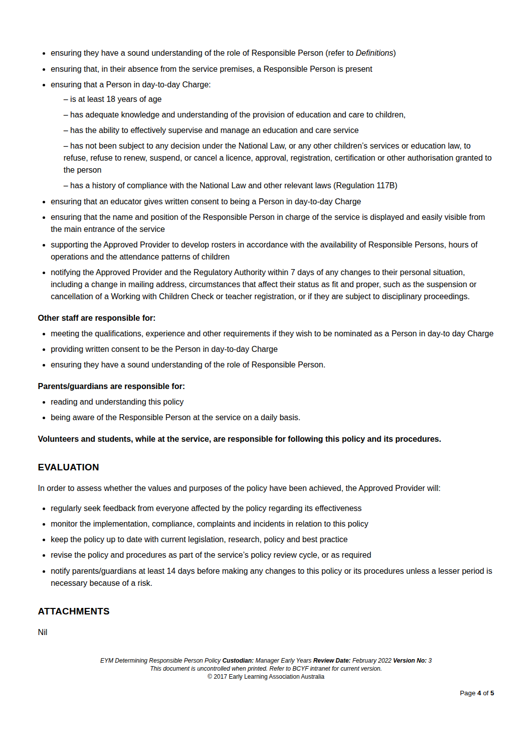ensuring they have a sound understanding of the role of Responsible Person (refer to Definitions)
ensuring that, in their absence from the service premises, a Responsible Person is present
ensuring that a Person in day-to-day Charge:
is at least 18 years of age
has adequate knowledge and understanding of the provision of education and care to children,
has the ability to effectively supervise and manage an education and care service
has not been subject to any decision under the National Law, or any other children’s services or education law, to refuse, refuse to renew, suspend, or cancel a licence, approval, registration, certification or other authorisation granted to the person
has a history of compliance with the National Law and other relevant laws (Regulation 117B)
ensuring that an educator gives written consent to being a Person in day-to-day Charge
ensuring that the name and position of the Responsible Person in charge of the service is displayed and easily visible from the main entrance of the service
supporting the Approved Provider to develop rosters in accordance with the availability of Responsible Persons, hours of operations and the attendance patterns of children
notifying the Approved Provider and the Regulatory Authority within 7 days of any changes to their personal situation, including a change in mailing address, circumstances that affect their status as fit and proper, such as the suspension or cancellation of a Working with Children Check or teacher registration, or if they are subject to disciplinary proceedings.
Other staff are responsible for:
meeting the qualifications, experience and other requirements if they wish to be nominated as a Person in day-to day Charge
providing written consent to be the Person in day-to-day Charge
ensuring they have a sound understanding of the role of Responsible Person.
Parents/guardians are responsible for:
reading and understanding this policy
being aware of the Responsible Person at the service on a daily basis.
Volunteers and students, while at the service, are responsible for following this policy and its procedures.
EVALUATION
In order to assess whether the values and purposes of the policy have been achieved, the Approved Provider will:
regularly seek feedback from everyone affected by the policy regarding its effectiveness
monitor the implementation, compliance, complaints and incidents in relation to this policy
keep the policy up to date with current legislation, research, policy and best practice
revise the policy and procedures as part of the service’s policy review cycle, or as required
notify parents/guardians at least 14 days before making any changes to this policy or its procedures unless a lesser period is necessary because of a risk.
ATTACHMENTS
Nil
EYM Determining Responsible Person Policy Custodian: Manager Early Years Review Date: February 2022 Version No: 3
This document is uncontrolled when printed. Refer to BCYF intranet for current version.
© 2017 Early Learning Association Australia
Page 4 of 5